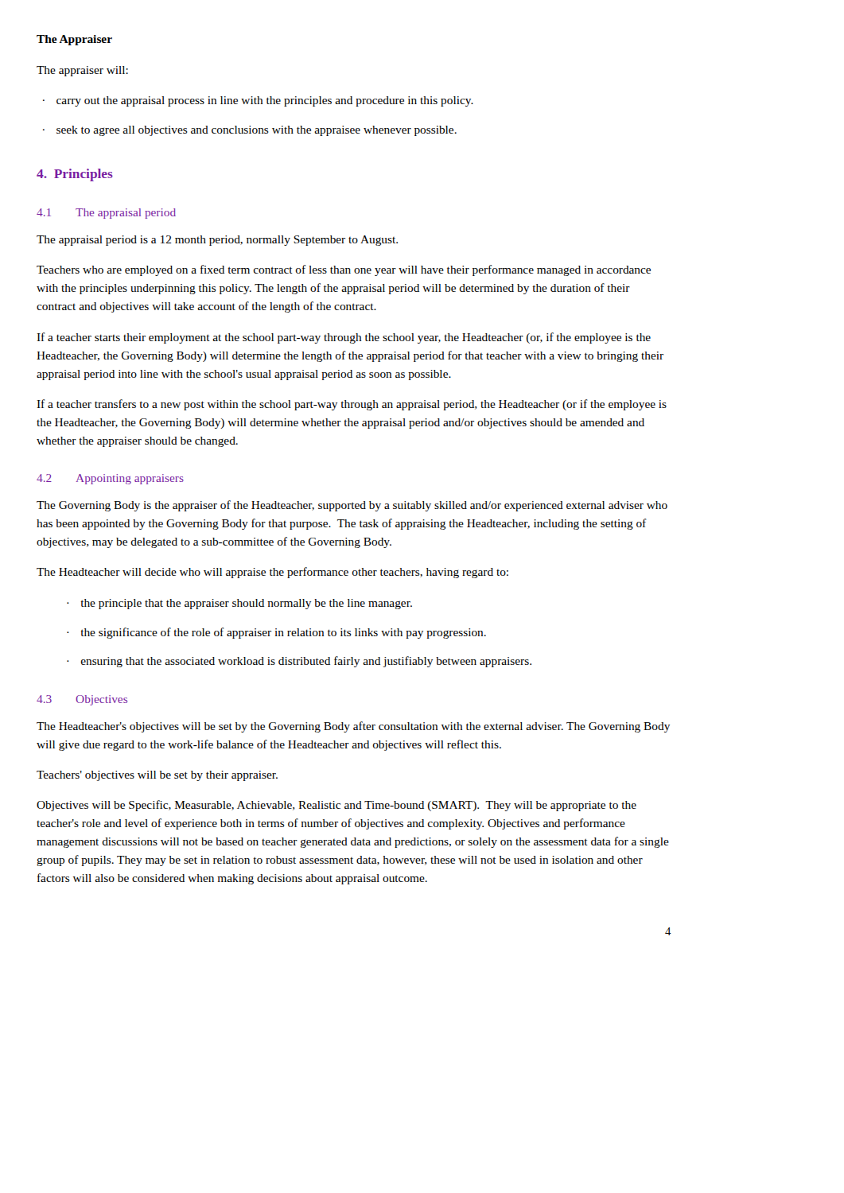The Appraiser
The appraiser will:
carry out the appraisal process in line with the principles and procedure in this policy.
seek to agree all objectives and conclusions with the appraisee whenever possible.
4. Principles
4.1 The appraisal period
The appraisal period is a 12 month period, normally September to August.
Teachers who are employed on a fixed term contract of less than one year will have their performance managed in accordance with the principles underpinning this policy. The length of the appraisal period will be determined by the duration of their contract and objectives will take account of the length of the contract.
If a teacher starts their employment at the school part-way through the school year, the Headteacher (or, if the employee is the Headteacher, the Governing Body) will determine the length of the appraisal period for that teacher with a view to bringing their appraisal period into line with the school's usual appraisal period as soon as possible.
If a teacher transfers to a new post within the school part-way through an appraisal period, the Headteacher (or if the employee is the Headteacher, the Governing Body) will determine whether the appraisal period and/or objectives should be amended and whether the appraiser should be changed.
4.2 Appointing appraisers
The Governing Body is the appraiser of the Headteacher, supported by a suitably skilled and/or experienced external adviser who has been appointed by the Governing Body for that purpose. The task of appraising the Headteacher, including the setting of objectives, may be delegated to a sub-committee of the Governing Body.
The Headteacher will decide who will appraise the performance other teachers, having regard to:
the principle that the appraiser should normally be the line manager.
the significance of the role of appraiser in relation to its links with pay progression.
ensuring that the associated workload is distributed fairly and justifiably between appraisers.
4.3 Objectives
The Headteacher's objectives will be set by the Governing Body after consultation with the external adviser. The Governing Body will give due regard to the work-life balance of the Headteacher and objectives will reflect this.
Teachers' objectives will be set by their appraiser.
Objectives will be Specific, Measurable, Achievable, Realistic and Time-bound (SMART). They will be appropriate to the teacher's role and level of experience both in terms of number of objectives and complexity. Objectives and performance management discussions will not be based on teacher generated data and predictions, or solely on the assessment data for a single group of pupils. They may be set in relation to robust assessment data, however, these will not be used in isolation and other factors will also be considered when making decisions about appraisal outcome.
4